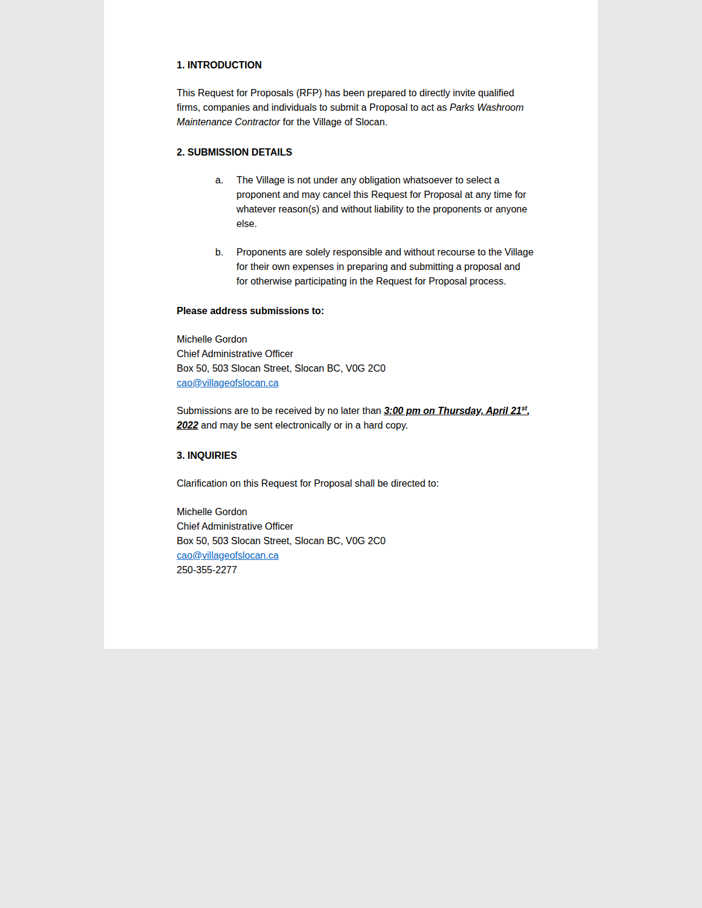1. INTRODUCTION
This Request for Proposals (RFP) has been prepared to directly invite qualified firms, companies and individuals to submit a Proposal to act as Parks Washroom Maintenance Contractor for the Village of Slocan.
2. SUBMISSION DETAILS
The Village is not under any obligation whatsoever to select a proponent and may cancel this Request for Proposal at any time for whatever reason(s) and without liability to the proponents or anyone else.
Proponents are solely responsible and without recourse to the Village for their own expenses in preparing and submitting a proposal and for otherwise participating in the Request for Proposal process.
Please address submissions to:
Michelle Gordon
Chief Administrative Officer
Box 50, 503 Slocan Street, Slocan BC, V0G 2C0
cao@villageofslocan.ca
Submissions are to be received by no later than 3:00 pm on Thursday, April 21st, 2022 and may be sent electronically or in a hard copy.
3. INQUIRIES
Clarification on this Request for Proposal shall be directed to:
Michelle Gordon
Chief Administrative Officer
Box 50, 503 Slocan Street, Slocan BC, V0G 2C0
cao@villageofslocan.ca
250-355-2277